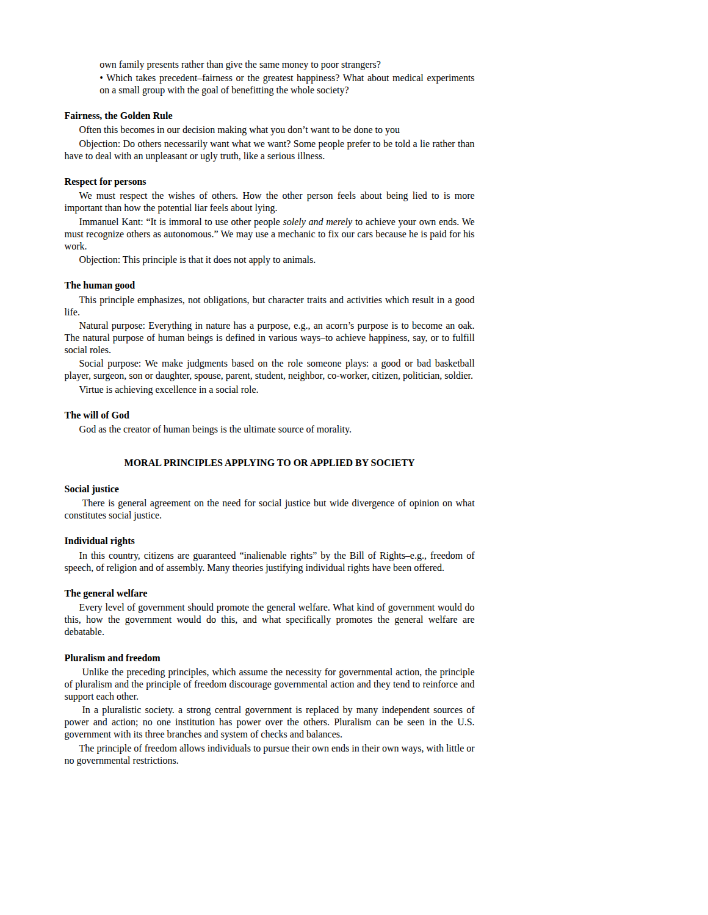own family presents rather than give the same money to poor strangers?
• Which takes precedent–fairness or the greatest happiness? What about medical experiments on a small group with the goal of benefitting the whole society?
Fairness, the Golden Rule
Often this becomes in our decision making what you don’t want to be done to you
Objection: Do others necessarily want what we want? Some people prefer to be told a lie rather than have to deal with an unpleasant or ugly truth, like a serious illness.
Respect for persons
We must respect the wishes of others. How the other person feels about being lied to is more important than how the potential liar feels about lying.
Immanuel Kant: “It is immoral to use other people solely and merely to achieve your own ends. We must recognize others as autonomous.” We may use a mechanic to fix our cars because he is paid for his work.
Objection: This principle is that it does not apply to animals.
The human good
This principle emphasizes, not obligations, but character traits and activities which result in a good life.
Natural purpose: Everything in nature has a purpose, e.g., an acorn’s purpose is to become an oak. The natural purpose of human beings is defined in various ways–to achieve happiness, say, or to fulfill social roles.
Social purpose: We make judgments based on the role someone plays: a good or bad basketball player, surgeon, son or daughter, spouse, parent, student, neighbor, co-worker, citizen, politician, soldier.
Virtue is achieving excellence in a social role.
The will of God
God as the creator of human beings is the ultimate source of morality.
MORAL PRINCIPLES APPLYING TO OR APPLIED BY SOCIETY
Social justice
There is general agreement on the need for social justice but wide divergence of opinion on what constitutes social justice.
Individual rights
In this country, citizens are guaranteed “inalienable rights” by the Bill of Rights–e.g., freedom of speech, of religion and of assembly. Many theories justifying individual rights have been offered.
The general welfare
Every level of government should promote the general welfare. What kind of government would do this, how the government would do this, and what specifically promotes the general welfare are debatable.
Pluralism and freedom
Unlike the preceding principles, which assume the necessity for governmental action, the principle of pluralism and the principle of freedom discourage governmental action and they tend to reinforce and support each other.
In a pluralistic society. a strong central government is replaced by many independent sources of power and action; no one institution has power over the others. Pluralism can be seen in the U.S. government with its three branches and system of checks and balances.
The principle of freedom allows individuals to pursue their own ends in their own ways, with little or no governmental restrictions.